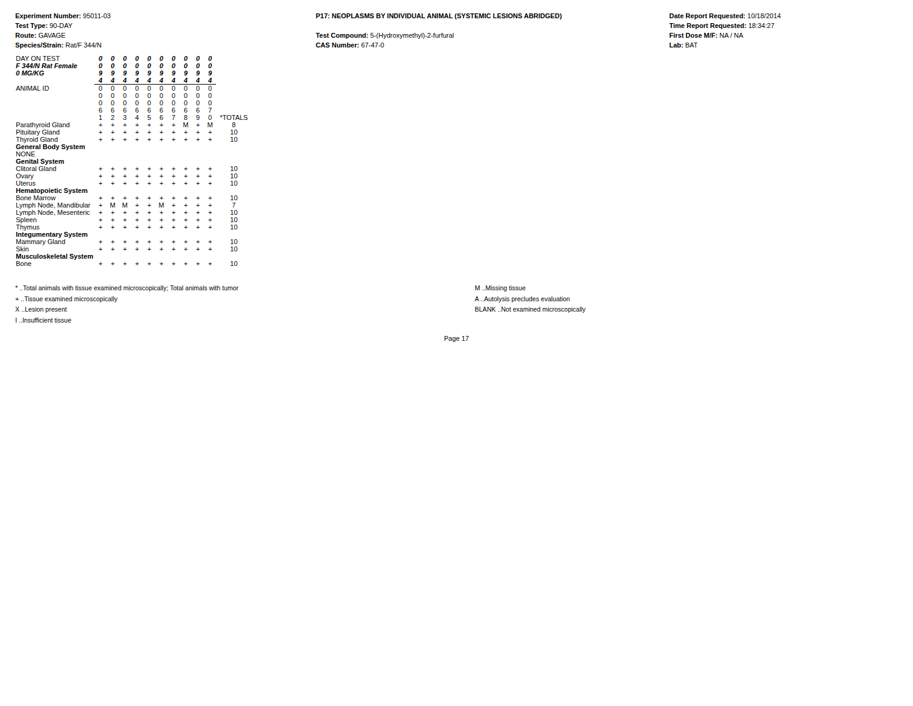| Experiment Number: 95011-03 Test Type: 90-DAY Route: GAVAGE Species/Strain: Rat/F 344/N | P17: NEOPLASMS BY INDIVIDUAL ANIMAL (SYSTEMIC LESIONS ABRIDGED) Test Compound: 5-(Hydroxymethyl)-2-furfural CAS Number: 67-47-0 | Date Report Requested: 10/18/2014 Time Report Requested: 18:34:27 First Dose M/F: NA / NA Lab: BAT |
| DAY ON TEST | 0 | 0 | 0 | 0 | 0 | 0 | 0 | 0 | 0 | 0 | |
| F 344/N Rat Female | 0 | 0 | 0 | 0 | 0 | 0 | 0 | 0 | 0 | 0 | |
| 0 MG/KG | 9 | 9 | 9 | 9 | 9 | 9 | 9 | 9 | 9 | 9 | |
| | 4 | 4 | 4 | 4 | 4 | 4 | 4 | 4 | 4 | 4 | |
| ANIMAL ID | 0 | 0 | 0 | 0 | 0 | 0 | 0 | 0 | 0 | 0 | |
| | 0 | 0 | 0 | 0 | 0 | 0 | 0 | 0 | 0 | 0 | |
| | 0 | 0 | 0 | 0 | 0 | 0 | 0 | 0 | 0 | 0 | |
| | 6 | 6 | 6 | 6 | 6 | 6 | 6 | 6 | 6 | 7 | |
| | 1 | 2 | 3 | 4 | 5 | 6 | 7 | 8 | 9 | 0 | *TOTALS |
| Parathyroid Gland | + | + | + | + | + | + | + | M | + | M | 8 |
| Pituitary Gland | + | + | + | + | + | + | + | + | + | + | 10 |
| Thyroid Gland | + | + | + | + | + | + | + | + | + | + | 10 |
| General Body System | |
| NONE | |
| Genital System | |
| Clitoral Gland | + | + | + | + | + | + | + | + | + | + | 10 |
| Ovary | + | + | + | + | + | + | + | + | + | + | 10 |
| Uterus | + | + | + | + | + | + | + | + | + | + | 10 |
| Hematopoietic System | |
| Bone Marrow | + | + | + | + | + | + | + | + | + | + | 10 |
| Lymph Node, Mandibular | + | M | M | + | + | M | + | + | + | + | 7 |
| Lymph Node, Mesenteric | + | + | + | + | + | + | + | + | + | + | 10 |
| Spleen | + | + | + | + | + | + | + | + | + | + | 10 |
| Thymus | + | + | + | + | + | + | + | + | + | + | 10 |
| Integumentary System | |
| Mammary Gland | + | + | + | + | + | + | + | + | + | + | 10 |
| Skin | + | + | + | + | + | + | + | + | + | + | 10 |
| Musculoskeletal System | |
| Bone | + | + | + | + | + | + | + | + | + | + | 10 |
| * ..Total animals with tissue examined microscopically; Total animals with tumor | M ..Missing tissue |
| + ..Tissue examined microscopically | A ..Autolysis precludes evaluation |
| X ..Lesion present | BLANK ..Not examined microscopically |
| I ..Insufficient tissue | |
Page 17